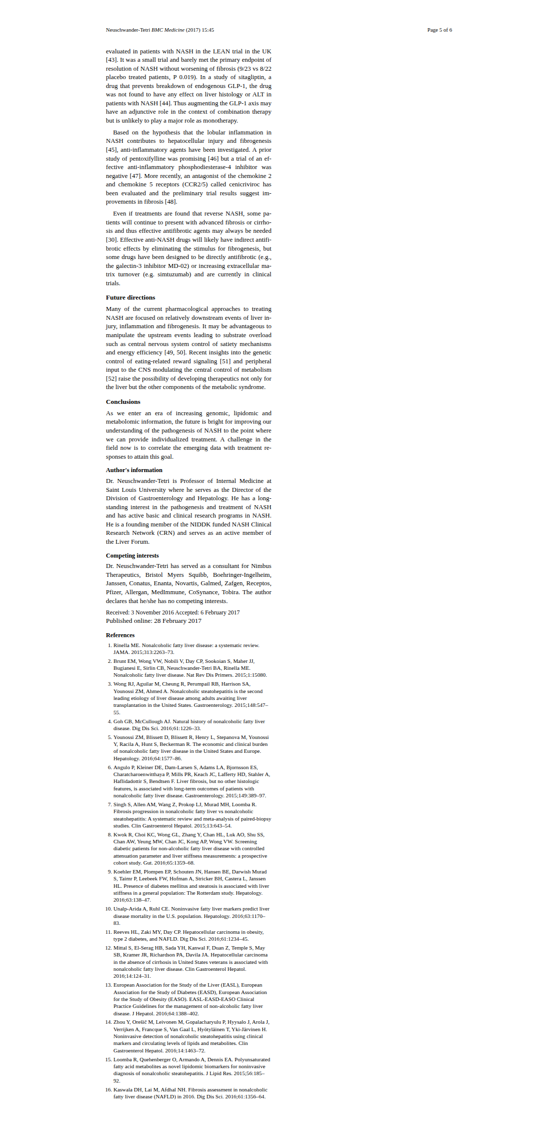Neuschwander-Tetri BMC Medicine (2017) 15:45
Page 5 of 6
evaluated in patients with NASH in the LEAN trial in the UK [43]. It was a small trial and barely met the primary endpoint of resolution of NASH without worsening of fibrosis (9/23 vs 8/22 placebo treated patients, P 0.019). In a study of sitagliptin, a drug that prevents breakdown of endogenous GLP-1, the drug was not found to have any effect on liver histology or ALT in patients with NASH [44]. Thus augmenting the GLP-1 axis may have an adjunctive role in the context of combination therapy but is unlikely to play a major role as monotherapy.
Based on the hypothesis that the lobular inflammation in NASH contributes to hepatocellular injury and fibrogenesis [45], anti-inflammatory agents have been investigated. A prior study of pentoxifylline was promising [46] but a trial of an effective anti-inflammatory phosphodiesterase-4 inhibitor was negative [47]. More recently, an antagonist of the chemokine 2 and chemokine 5 receptors (CCR2/5) called cenicriviroc has been evaluated and the preliminary trial results suggest improvements in fibrosis [48].
Even if treatments are found that reverse NASH, some patients will continue to present with advanced fibrosis or cirrhosis and thus effective antifibrotic agents may always be needed [30]. Effective anti-NASH drugs will likely have indirect antifibrotic effects by eliminating the stimulus for fibrogenesis, but some drugs have been designed to be directly antifibrotic (e.g., the galectin-3 inhibitor MD-02) or increasing extracellular matrix turnover (e.g. simtuzumab) and are currently in clinical trials.
Future directions
Many of the current pharmacological approaches to treating NASH are focused on relatively downstream events of liver injury, inflammation and fibrogenesis. It may be advantageous to manipulate the upstream events leading to substrate overload such as central nervous system control of satiety mechanisms and energy efficiency [49, 50]. Recent insights into the genetic control of eating-related reward signaling [51] and peripheral input to the CNS modulating the central control of metabolism [52] raise the possibility of developing therapeutics not only for the liver but the other components of the metabolic syndrome.
Conclusions
As we enter an era of increasing genomic, lipidomic and metabolomic information, the future is bright for improving our understanding of the pathogenesis of NASH to the point where we can provide individualized treatment. A challenge in the field now is to correlate the emerging data with treatment responses to attain this goal.
Author's information
Dr. Neuschwander-Tetri is Professor of Internal Medicine at Saint Louis University where he serves as the Director of the Division of Gastroenterology and Hepatology. He has a long-standing interest in the pathogenesis and treatment of NASH and has active basic and clinical research programs in NASH. He is a founding member of the NIDDK funded NASH Clinical Research Network (CRN) and serves as an active member of the Liver Forum.
Competing interests
Dr. Neuschwander-Tetri has served as a consultant for Nimbus Therapeutics, Bristol Myers Squibb, Boehringer-Ingelheim, Janssen, Conatus, Enanta, Novartis, Galmed, Zafgen, Receptos, Pfizer, Allergan, MedImmune, CoSynance, Tobira. The author declares that he/she has no competing interests.
Received: 3 November 2016 Accepted: 6 February 2017 Published online: 28 February 2017
References
Rinella ME. Nonalcoholic fatty liver disease: a systematic review. JAMA. 2015;313:2263–73.
Brunt EM, Wong VW, Nobili V, Day CP, Sookoian S, Maher JJ, Bugianesi E, Sirlin CB, Neuschwander-Tetri BA, Rinella ME. Nonalcoholic fatty liver disease. Nat Rev Dis Primers. 2015;1:15080.
Wong RJ, Aguilar M, Cheung R, Perumpail RB, Harrison SA, Younossi ZM, Ahmed A. Nonalcoholic steatohepatitis is the second leading etiology of liver disease among adults awaiting liver transplantation in the United States. Gastroenterology. 2015;148:547–55.
Goh GB, McCullough AJ. Natural history of nonalcoholic fatty liver disease. Dig Dis Sci. 2016;61:1226–33.
Younossi ZM, Blissett D, Blissett R, Henry L, Stepanova M, Younossi Y, Racila A, Hunt S, Beckerman R. The economic and clinical burden of nonalcoholic fatty liver disease in the United States and Europe. Hepatology. 2016;64:1577–86.
Angulo P, Kleiner DE, Dam-Larsen S, Adams LA, Bjornsson ES, Charatcharoenwitthaya P, Mills PR, Keach JC, Lafferty HD, Stahler A, Haflidadottir S, Bendtsen F. Liver fibrosis, but no other histologic features, is associated with long-term outcomes of patients with nonalcoholic fatty liver disease. Gastroenterology. 2015;149:389–97.
Singh S, Allen AM, Wang Z, Prokop LJ, Murad MH, Loomba R. Fibrosis progression in nonalcoholic fatty liver vs nonalcoholic steatohepatitis: A systematic review and meta-analysis of paired-biopsy studies. Clin Gastroenterol Hepatol. 2015;13:643–54.
Kwok R, Choi KC, Wong GL, Zhang Y, Chan HL, Luk AO, Shu SS, Chan AW, Yeung MW, Chan JC, Kong AP, Wong VW. Screening diabetic patients for non-alcoholic fatty liver disease with controlled attenuation parameter and liver stiffness measurements: a prospective cohort study. Gut. 2016;65:1359–68.
Koehler EM, Plompen EP, Schouten JN, Hansen BE, Darwish Murad S, Taimr P, Leebeek FW, Hofman A, Stricker BH, Castera L, Janssen HL. Presence of diabetes mellitus and steatosis is associated with liver stiffness in a general population: The Rotterdam study. Hepatology. 2016;63:138–47.
Unalp-Arida A, Ruhl CE. Noninvasive fatty liver markers predict liver disease mortality in the U.S. population. Hepatology. 2016;63:1170–83.
Reeves HL, Zaki MY, Day CP. Hepatocellular carcinoma in obesity, type 2 diabetes, and NAFLD. Dig Dis Sci. 2016;61:1234–45.
Mittal S, El-Serag HB, Sada YH, Kanwal F, Duan Z, Temple S, May SB, Kramer JR, Richardson PA, Davila JA. Hepatocellular carcinoma in the absence of cirrhosis in United States veterans is associated with nonalcoholic fatty liver disease. Clin Gastroenterol Hepatol. 2016;14:124–31.
European Association for the Study of the Liver (EASL), European Association for the Study of Diabetes (EASD), European Association for the Study of Obesity (EASO). EASL-EASD-EASO Clinical Practice Guidelines for the management of non-alcoholic fatty liver disease. J Hepatol. 2016;64:1388–402.
Zhou Y, Orešič M, Leivonen M, Gopalacharyulu P, Hyysalo J, Arola J, Verrijken A, Francque S, Van Gaal L, Hyötyläinen T, Yki-Järvinen H. Noninvasive detection of nonalcoholic steatohepatitis using clinical markers and circulating levels of lipids and metabolites. Clin Gastroenterol Hepatol. 2016;14:1463–72.
Loomba R, Quehenberger O, Armando A, Dennis EA. Polyunsaturated fatty acid metabolites as novel lipidomic biomarkers for noninvasive diagnosis of nonalcoholic steatohepatitis. J Lipid Res. 2015;56:185–92.
Kaswala DH, Lai M, Afdhal NH. Fibrosis assessment in nonalcoholic fatty liver disease (NAFLD) in 2016. Dig Dis Sci. 2016;61:1356–64.